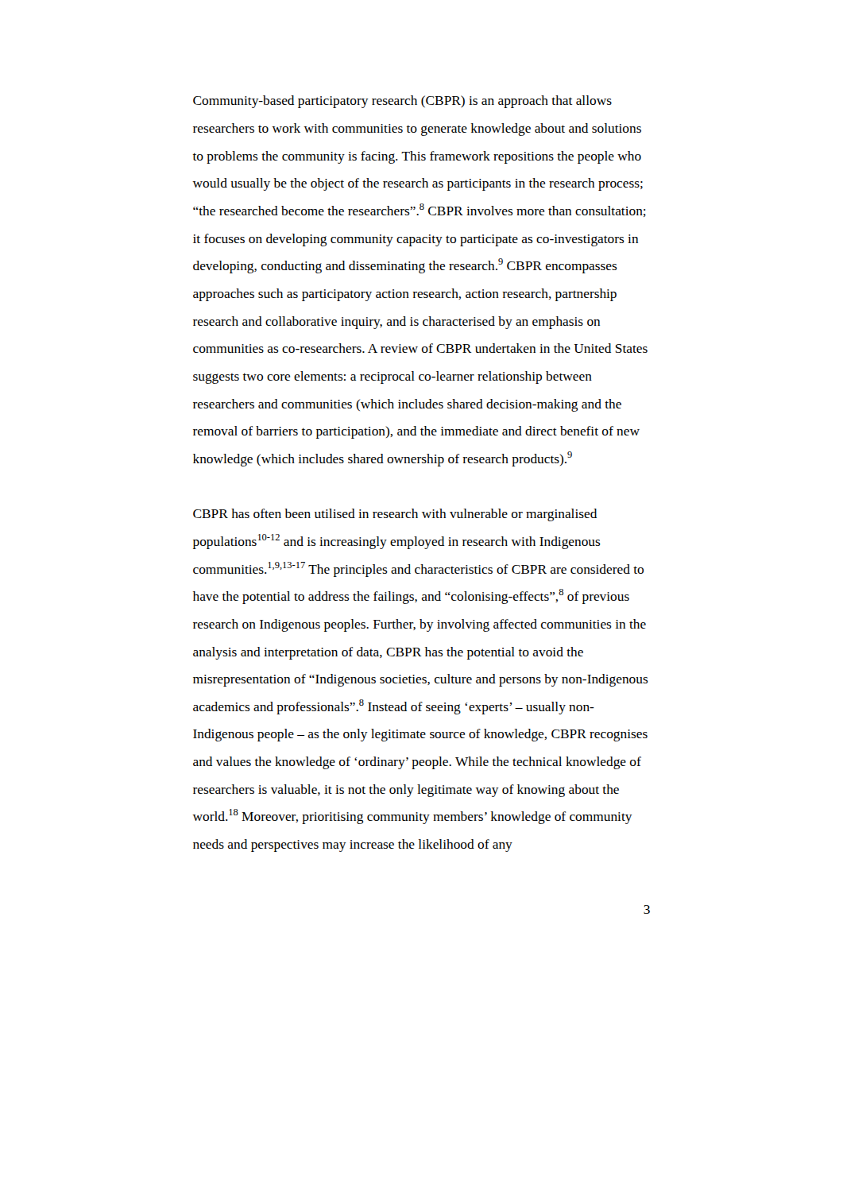Community-based participatory research (CBPR) is an approach that allows researchers to work with communities to generate knowledge about and solutions to problems the community is facing. This framework repositions the people who would usually be the object of the research as participants in the research process; “the researched become the researchers”.8 CBPR involves more than consultation; it focuses on developing community capacity to participate as co-investigators in developing, conducting and disseminating the research.9 CBPR encompasses approaches such as participatory action research, action research, partnership research and collaborative inquiry, and is characterised by an emphasis on communities as co-researchers. A review of CBPR undertaken in the United States suggests two core elements: a reciprocal co-learner relationship between researchers and communities (which includes shared decision-making and the removal of barriers to participation), and the immediate and direct benefit of new knowledge (which includes shared ownership of research products).9
CBPR has often been utilised in research with vulnerable or marginalised populations10-12 and is increasingly employed in research with Indigenous communities.1,9,13-17 The principles and characteristics of CBPR are considered to have the potential to address the failings, and “colonising-effects”,8 of previous research on Indigenous peoples. Further, by involving affected communities in the analysis and interpretation of data, CBPR has the potential to avoid the misrepresentation of “Indigenous societies, culture and persons by non-Indigenous academics and professionals”.8 Instead of seeing ‘experts’ – usually non-Indigenous people – as the only legitimate source of knowledge, CBPR recognises and values the knowledge of ‘ordinary’ people. While the technical knowledge of researchers is valuable, it is not the only legitimate way of knowing about the world.18 Moreover, prioritising community members’ knowledge of community needs and perspectives may increase the likelihood of any
3